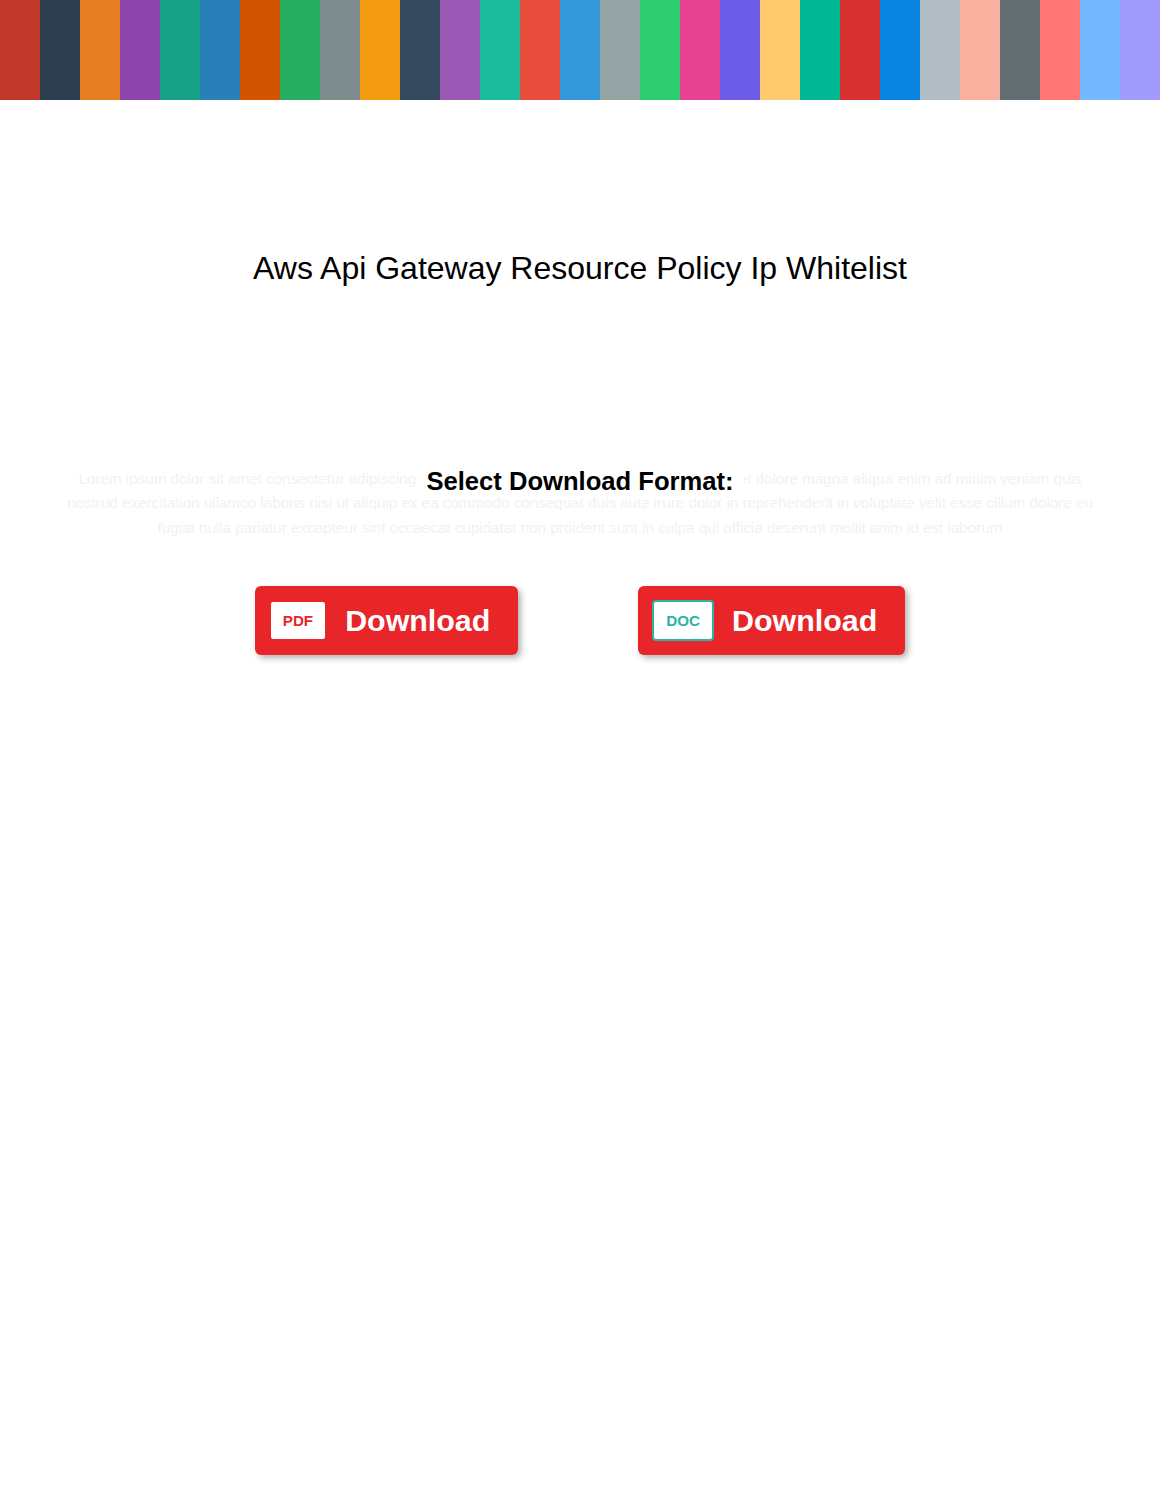Aws Api Gateway Resource Policy Ip Whitelist
Lorem ipsum dolor sit amet consectetur adipiscing elit sed do eiusmod tempor incididunt ut labore et dolore magna aliqua enim ad minim veniam quis nostrud exercitation ullamco laboris nisi ut aliquip ex ea commodo consequat duis aute irure dolor in reprehenderit in voluptate velit esse cillum dolore eu fugiat nulla pariatur excepteur sint occaecat cupidatat non proident sunt in culpa qui officia deserunt mollit anim id est laborum
Select Download Format:
PDFDownload DOCDownload